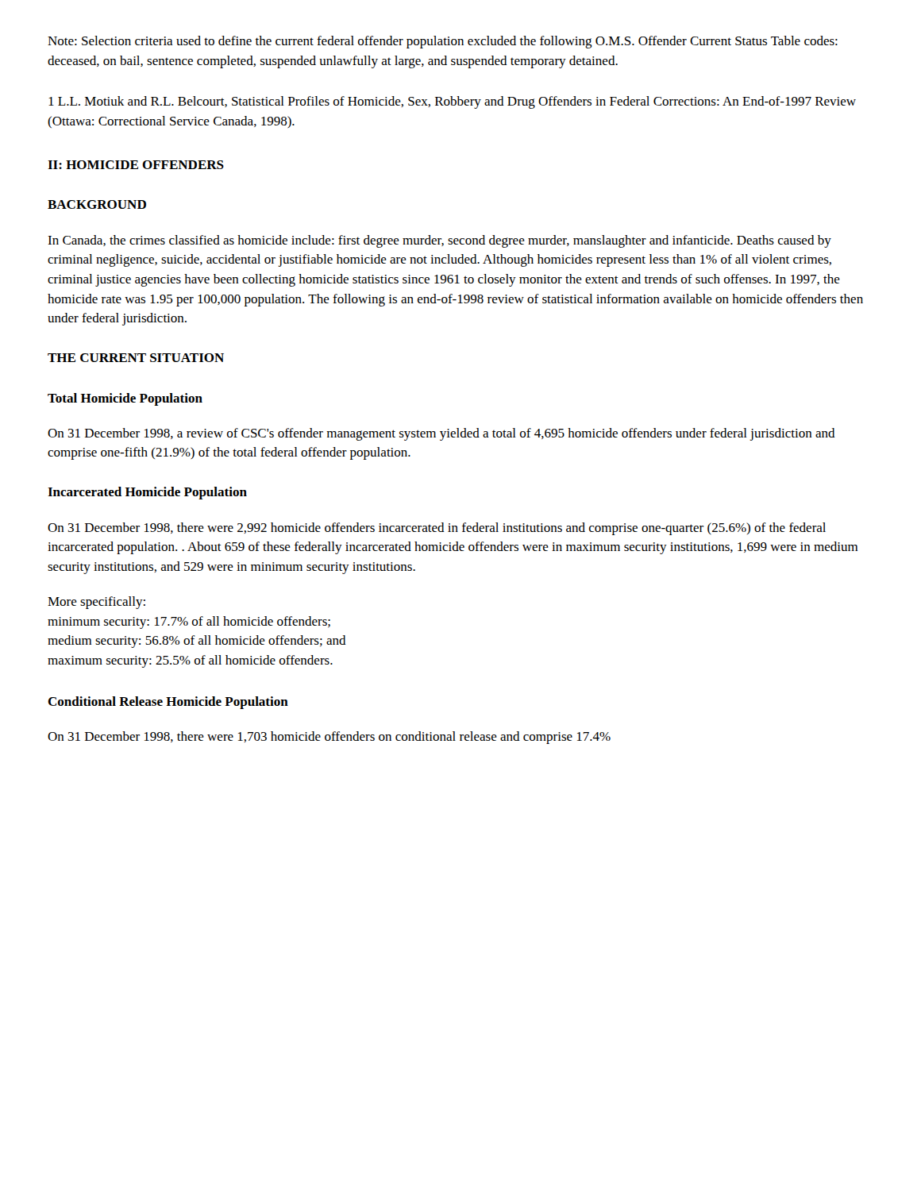Note: Selection criteria used to define the current federal offender population excluded the following O.M.S. Offender Current Status Table codes: deceased, on bail, sentence completed, suspended unlawfully at large, and suspended temporary detained.
1 L.L. Motiuk and R.L. Belcourt, Statistical Profiles of Homicide, Sex, Robbery and Drug Offenders in Federal Corrections: An End-of-1997 Review (Ottawa: Correctional Service Canada, 1998).
II: HOMICIDE OFFENDERS
BACKGROUND
In Canada, the crimes classified as homicide include: first degree murder, second degree murder, manslaughter and infanticide. Deaths caused by criminal negligence, suicide, accidental or justifiable homicide are not included. Although homicides represent less than 1% of all violent crimes, criminal justice agencies have been collecting homicide statistics since 1961 to closely monitor the extent and trends of such offenses. In 1997, the homicide rate was 1.95 per 100,000 population. The following is an end-of-1998 review of statistical information available on homicide offenders then under federal jurisdiction.
THE CURRENT SITUATION
Total Homicide Population
On 31 December 1998, a review of CSC's offender management system yielded a total of 4,695 homicide offenders under federal jurisdiction and comprise one-fifth (21.9%) of the total federal offender population.
Incarcerated Homicide Population
On 31 December 1998, there were 2,992 homicide offenders incarcerated in federal institutions and comprise one-quarter (25.6%) of the federal incarcerated population. . About 659 of these federally incarcerated homicide offenders were in maximum security institutions, 1,699 were in medium security institutions, and 529 were in minimum security institutions.
More specifically:
minimum security: 17.7% of all homicide offenders;
medium security: 56.8% of all homicide offenders; and
maximum security: 25.5% of all homicide offenders.
Conditional Release Homicide Population
On 31 December 1998, there were 1,703 homicide offenders on conditional release and comprise 17.4%